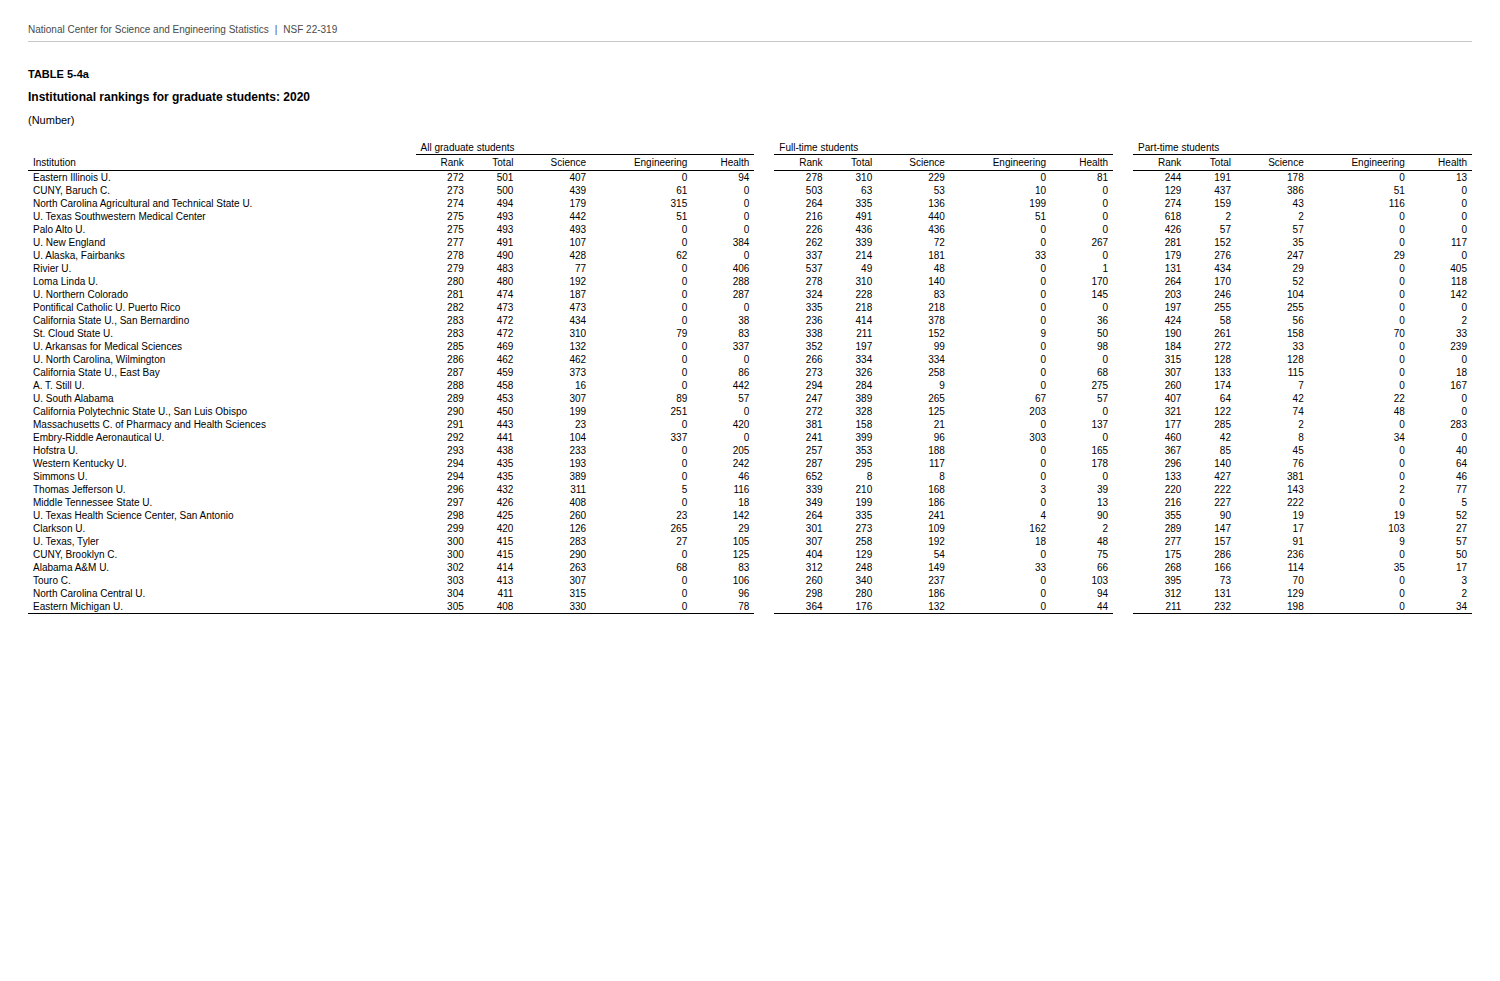National Center for Science and Engineering Statistics|NSF 22-319
TABLE 5-4a
Institutional rankings for graduate students: 2020
(Number)
| | All graduate students | | Full-time students | | Part-time students |
| --- | --- | --- | --- | --- | --- |
| Institution | Rank | Total | Science | Engineering | Health | | Rank | Total | Science | Engineering | Health | | Rank | Total | Science | Engineering | Health |
| Eastern Illinois U. | 272 | 501 | 407 | 0 | 94 | | 278 | 310 | 229 | 0 | 81 | | 244 | 191 | 178 | 0 | 13 |
| CUNY, Baruch C. | 273 | 500 | 439 | 61 | 0 | | 503 | 63 | 53 | 10 | 0 | | 129 | 437 | 386 | 51 | 0 |
| North Carolina Agricultural and Technical State U. | 274 | 494 | 179 | 315 | 0 | | 264 | 335 | 136 | 199 | 0 | | 274 | 159 | 43 | 116 | 0 |
| U. Texas Southwestern Medical Center | 275 | 493 | 442 | 51 | 0 | | 216 | 491 | 440 | 51 | 0 | | 618 | 2 | 2 | 0 | 0 |
| Palo Alto U. | 275 | 493 | 493 | 0 | 0 | | 226 | 436 | 436 | 0 | 0 | | 426 | 57 | 57 | 0 | 0 |
| U. New England | 277 | 491 | 107 | 0 | 384 | | 262 | 339 | 72 | 0 | 267 | | 281 | 152 | 35 | 0 | 117 |
| U. Alaska, Fairbanks | 278 | 490 | 428 | 62 | 0 | | 337 | 214 | 181 | 33 | 0 | | 179 | 276 | 247 | 29 | 0 |
| Rivier U. | 279 | 483 | 77 | 0 | 406 | | 537 | 49 | 48 | 0 | 1 | | 131 | 434 | 29 | 0 | 405 |
| Loma Linda U. | 280 | 480 | 192 | 0 | 288 | | 278 | 310 | 140 | 0 | 170 | | 264 | 170 | 52 | 0 | 118 |
| U. Northern Colorado | 281 | 474 | 187 | 0 | 287 | | 324 | 228 | 83 | 0 | 145 | | 203 | 246 | 104 | 0 | 142 |
| Pontifical Catholic U. Puerto Rico | 282 | 473 | 473 | 0 | 0 | | 335 | 218 | 218 | 0 | 0 | | 197 | 255 | 255 | 0 | 0 |
| California State U., San Bernardino | 283 | 472 | 434 | 0 | 38 | | 236 | 414 | 378 | 0 | 36 | | 424 | 58 | 56 | 0 | 2 |
| St. Cloud State U. | 283 | 472 | 310 | 79 | 83 | | 338 | 211 | 152 | 9 | 50 | | 190 | 261 | 158 | 70 | 33 |
| U. Arkansas for Medical Sciences | 285 | 469 | 132 | 0 | 337 | | 352 | 197 | 99 | 0 | 98 | | 184 | 272 | 33 | 0 | 239 |
| U. North Carolina, Wilmington | 286 | 462 | 462 | 0 | 0 | | 266 | 334 | 334 | 0 | 0 | | 315 | 128 | 128 | 0 | 0 |
| California State U., East Bay | 287 | 459 | 373 | 0 | 86 | | 273 | 326 | 258 | 0 | 68 | | 307 | 133 | 115 | 0 | 18 |
| A. T. Still U. | 288 | 458 | 16 | 0 | 442 | | 294 | 284 | 9 | 0 | 275 | | 260 | 174 | 7 | 0 | 167 |
| U. South Alabama | 289 | 453 | 307 | 89 | 57 | | 247 | 389 | 265 | 67 | 57 | | 407 | 64 | 42 | 22 | 0 |
| California Polytechnic State U., San Luis Obispo | 290 | 450 | 199 | 251 | 0 | | 272 | 328 | 125 | 203 | 0 | | 321 | 122 | 74 | 48 | 0 |
| Massachusetts C. of Pharmacy and Health Sciences | 291 | 443 | 23 | 0 | 420 | | 381 | 158 | 21 | 0 | 137 | | 177 | 285 | 2 | 0 | 283 |
| Embry-Riddle Aeronautical U. | 292 | 441 | 104 | 337 | 0 | | 241 | 399 | 96 | 303 | 0 | | 460 | 42 | 8 | 34 | 0 |
| Hofstra U. | 293 | 438 | 233 | 0 | 205 | | 257 | 353 | 188 | 0 | 165 | | 367 | 85 | 45 | 0 | 40 |
| Western Kentucky U. | 294 | 435 | 193 | 0 | 242 | | 287 | 295 | 117 | 0 | 178 | | 296 | 140 | 76 | 0 | 64 |
| Simmons U. | 294 | 435 | 389 | 0 | 46 | | 652 | 8 | 8 | 0 | 0 | | 133 | 427 | 381 | 0 | 46 |
| Thomas Jefferson U. | 296 | 432 | 311 | 5 | 116 | | 339 | 210 | 168 | 3 | 39 | | 220 | 222 | 143 | 2 | 77 |
| Middle Tennessee State U. | 297 | 426 | 408 | 0 | 18 | | 349 | 199 | 186 | 0 | 13 | | 216 | 227 | 222 | 0 | 5 |
| U. Texas Health Science Center, San Antonio | 298 | 425 | 260 | 23 | 142 | | 264 | 335 | 241 | 4 | 90 | | 355 | 90 | 19 | 19 | 52 |
| Clarkson U. | 299 | 420 | 126 | 265 | 29 | | 301 | 273 | 109 | 162 | 2 | | 289 | 147 | 17 | 103 | 27 |
| U. Texas, Tyler | 300 | 415 | 283 | 27 | 105 | | 307 | 258 | 192 | 18 | 48 | | 277 | 157 | 91 | 9 | 57 |
| CUNY, Brooklyn C. | 300 | 415 | 290 | 0 | 125 | | 404 | 129 | 54 | 0 | 75 | | 175 | 286 | 236 | 0 | 50 |
| Alabama A&M U. | 302 | 414 | 263 | 68 | 83 | | 312 | 248 | 149 | 33 | 66 | | 268 | 166 | 114 | 35 | 17 |
| Touro C. | 303 | 413 | 307 | 0 | 106 | | 260 | 340 | 237 | 0 | 103 | | 395 | 73 | 70 | 0 | 3 |
| North Carolina Central U. | 304 | 411 | 315 | 0 | 96 | | 298 | 280 | 186 | 0 | 94 | | 312 | 131 | 129 | 0 | 2 |
| Eastern Michigan U. | 305 | 408 | 330 | 0 | 78 | | 364 | 176 | 132 | 0 | 44 | | 211 | 232 | 198 | 0 | 34 |